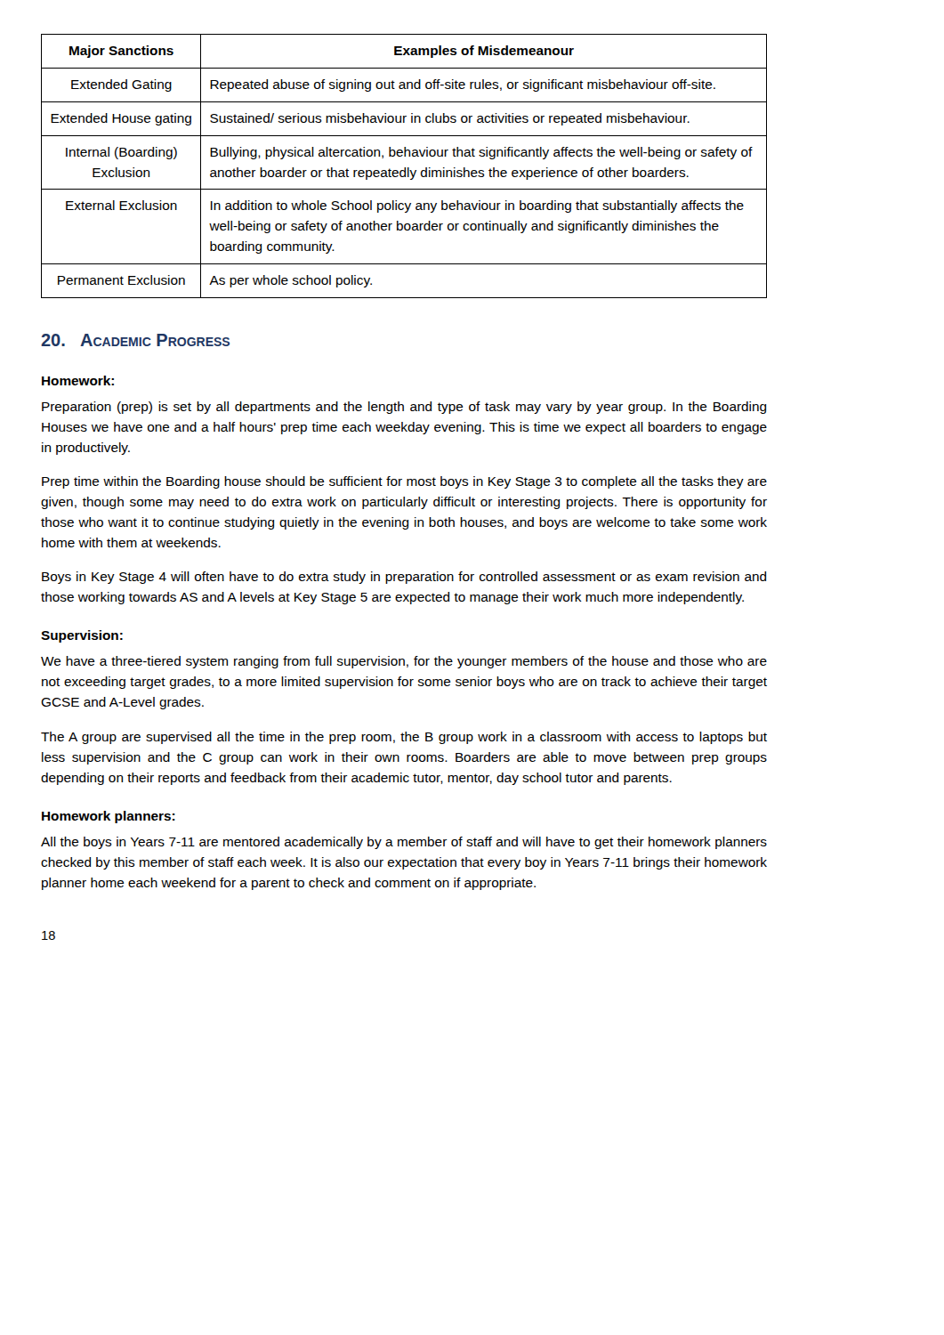| Major Sanctions | Examples of Misdemeanour |
| --- | --- |
| Extended Gating | Repeated abuse of signing out and off-site rules, or significant misbehaviour off-site. |
| Extended House gating | Sustained/ serious misbehaviour in clubs or activities or repeated misbehaviour. |
| Internal (Boarding) Exclusion | Bullying, physical altercation, behaviour that significantly affects the well-being or safety of another boarder or that repeatedly diminishes the experience of other boarders. |
| External Exclusion | In addition to whole School policy any behaviour in boarding that substantially affects the well-being or safety of another boarder or continually and significantly diminishes the boarding community. |
| Permanent Exclusion | As per whole school policy. |
20. Academic Progress
Homework:
Preparation (prep) is set by all departments and the length and type of task may vary by year group. In the Boarding Houses we have one and a half hours' prep time each weekday evening. This is time we expect all boarders to engage in productively.
Prep time within the Boarding house should be sufficient for most boys in Key Stage 3 to complete all the tasks they are given, though some may need to do extra work on particularly difficult or interesting projects. There is opportunity for those who want it to continue studying quietly in the evening in both houses, and boys are welcome to take some work home with them at weekends.
Boys in Key Stage 4 will often have to do extra study in preparation for controlled assessment or as exam revision and those working towards AS and A levels at Key Stage 5 are expected to manage their work much more independently.
Supervision:
We have a three-tiered system ranging from full supervision, for the younger members of the house and those who are not exceeding target grades, to a more limited supervision for some senior boys who are on track to achieve their target GCSE and A-Level grades.
The A group are supervised all the time in the prep room, the B group work in a classroom with access to laptops but less supervision and the C group can work in their own rooms. Boarders are able to move between prep groups depending on their reports and feedback from their academic tutor, mentor, day school tutor and parents.
Homework planners:
All the boys in Years 7-11 are mentored academically by a member of staff and will have to get their homework planners checked by this member of staff each week. It is also our expectation that every boy in Years 7-11 brings their homework planner home each weekend for a parent to check and comment on if appropriate.
18